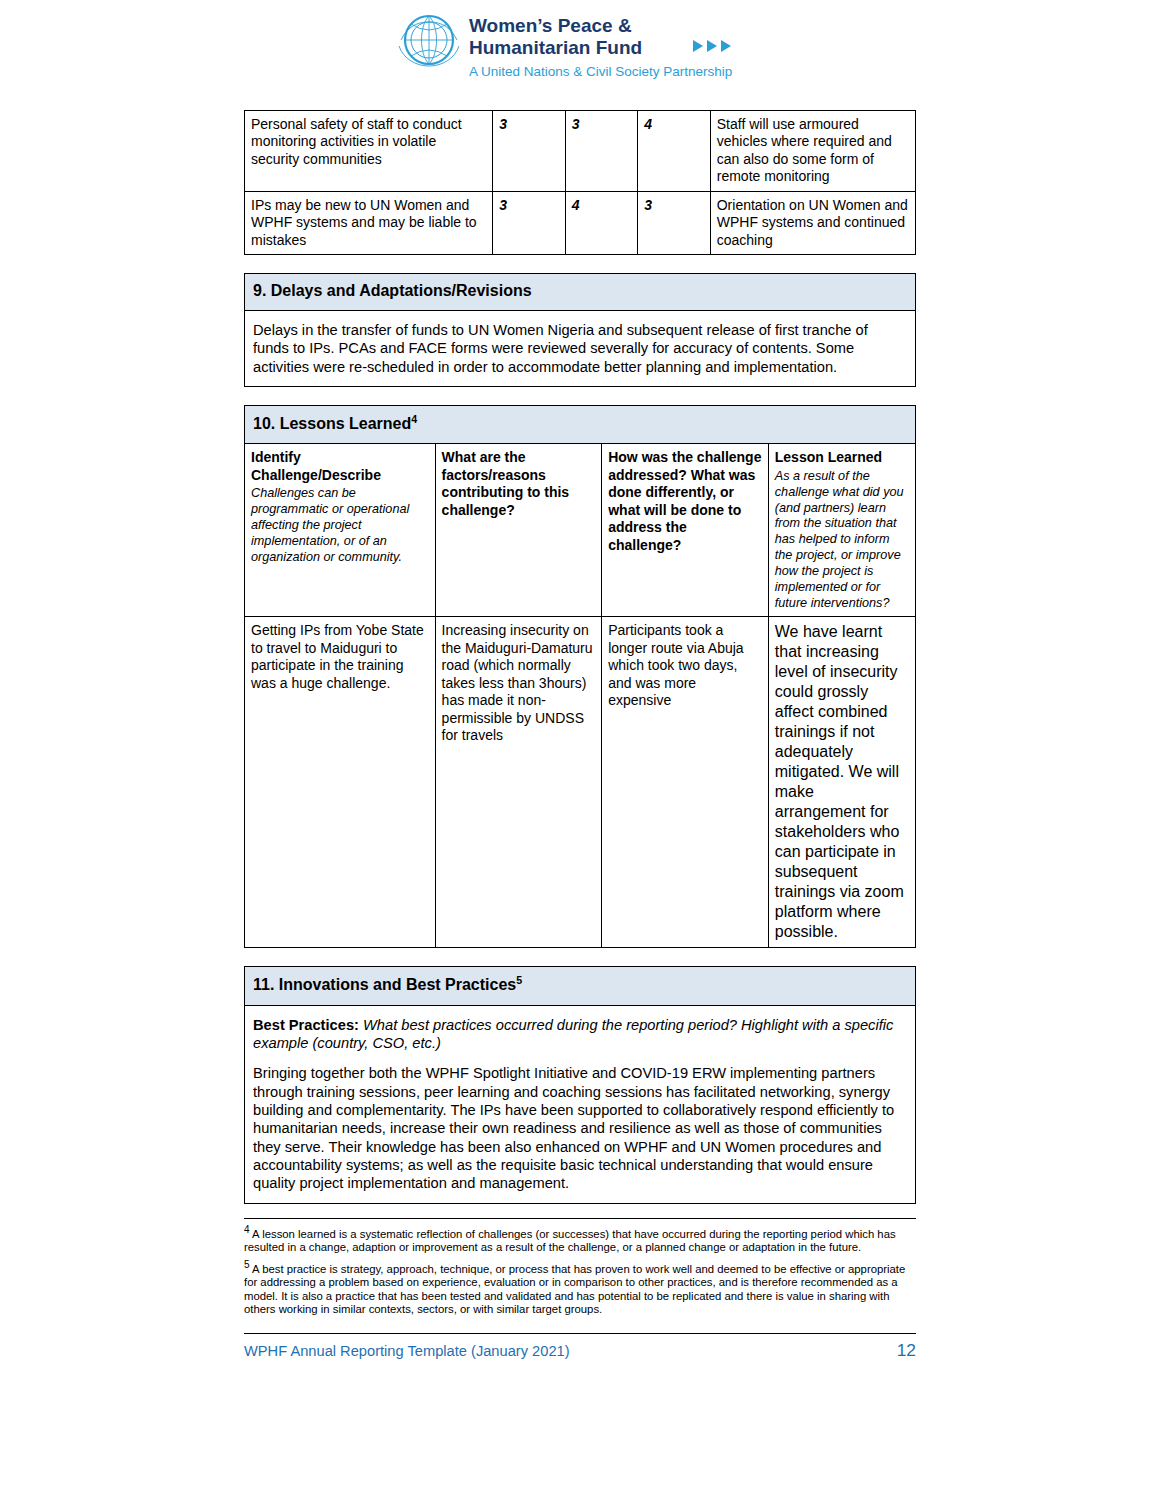Women’s Peace & Humanitarian Fund A United Nations & Civil Society Partnership
| Personal safety of staff to conduct monitoring activities in volatile security communities | 3 | 3 | 4 | Staff will use armoured vehicles where required and can also do some form of remote monitoring |
| IPs may be new to UN Women and WPHF systems and may be liable to mistakes | 3 | 4 | 3 | Orientation on UN Women and WPHF systems and continued coaching |
9. Delays and Adaptations/Revisions
Delays in the transfer of funds to UN Women Nigeria and subsequent release of first tranche of funds to IPs. PCAs and FACE forms were reviewed severally for accuracy of contents. Some activities were re-scheduled in order to accommodate better planning and implementation.
10. Lessons Learned4
| Identify Challenge/Describe Challenges can be programmatic or operational affecting the project implementation, or of an organization or community. | What are the factors/reasons contributing to this challenge? | How was the challenge addressed? What was done differently, or what will be done to address the challenge? | Lesson Learned As a result of the challenge what did you (and partners) learn from the situation that has helped to inform the project, or improve how the project is implemented or for future interventions? |
| Getting IPs from Yobe State to travel to Maiduguri to participate in the training was a huge challenge. | Increasing insecurity on the Maiduguri-Damaturu road (which normally takes less than 3hours) has made it non-permissible by UNDSS for travels | Participants took a longer route via Abuja which took two days, and was more expensive | We have learnt that increasing level of insecurity could grossly affect combined trainings if not adequately mitigated. We will make arrangement for stakeholders who can participate in subsequent trainings via zoom platform where possible. |
11. Innovations and Best Practices5
Best Practices: What best practices occurred during the reporting period? Highlight with a specific example (country, CSO, etc.)
Bringing together both the WPHF Spotlight Initiative and COVID-19 ERW implementing partners through training sessions, peer learning and coaching sessions has facilitated networking, synergy building and complementarity. The IPs have been supported to collaboratively respond efficiently to humanitarian needs, increase their own readiness and resilience as well as those of communities they serve. Their knowledge has been also enhanced on WPHF and UN Women procedures and accountability systems; as well as the requisite basic technical understanding that would ensure quality project implementation and management.
4 A lesson learned is a systematic reflection of challenges (or successes) that have occurred during the reporting period which has resulted in a change, adaption or improvement as a result of the challenge, or a planned change or adaptation in the future.
5 A best practice is strategy, approach, technique, or process that has proven to work well and deemed to be effective or appropriate for addressing a problem based on experience, evaluation or in comparison to other practices, and is therefore recommended as a model. It is also a practice that has been tested and validated and has potential to be replicated and there is value in sharing with others working in similar contexts, sectors, or with similar target groups.
WPHF Annual Reporting Template (January 2021) 12